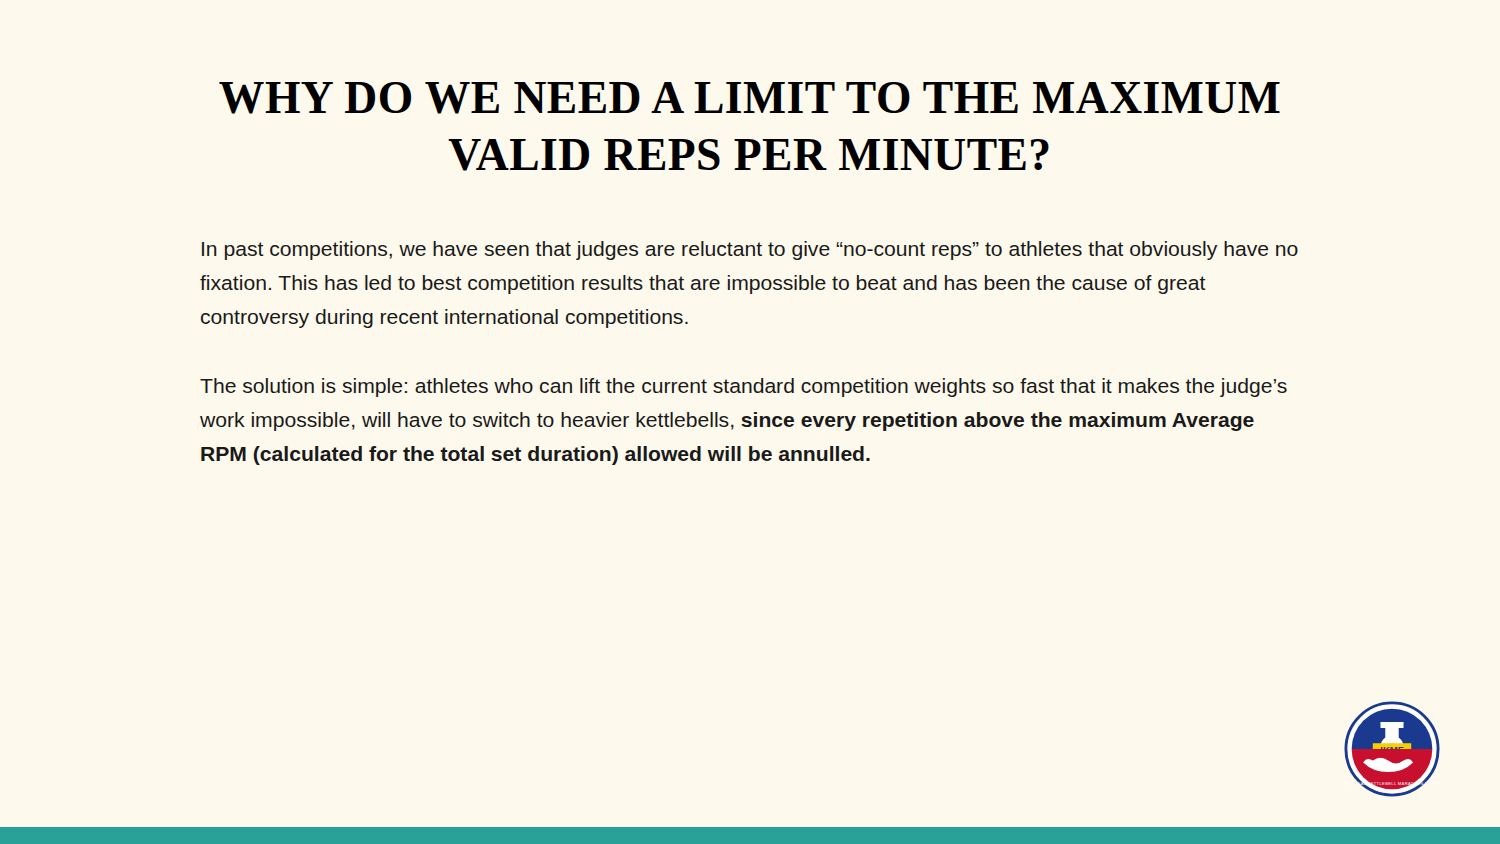WHY DO WE NEED A LIMIT TO THE MAXIMUM VALID REPS PER MINUTE?
In past competitions, we have seen that judges are reluctant to give “no-count reps” to athletes that obviously have no fixation. This has led to best competition results that are impossible to beat and has been the cause of great controversy during recent international competitions.
The solution is simple: athletes who can lift the current standard competition weights so fast that it makes the judge’s work impossible, will have to switch to heavier kettlebells, since every repetition above the maximum Average RPM (calculated for the total set duration) allowed will be annulled.
IKMF INTERNATIONAL KETTLEBELL MARATHON FEDERATION